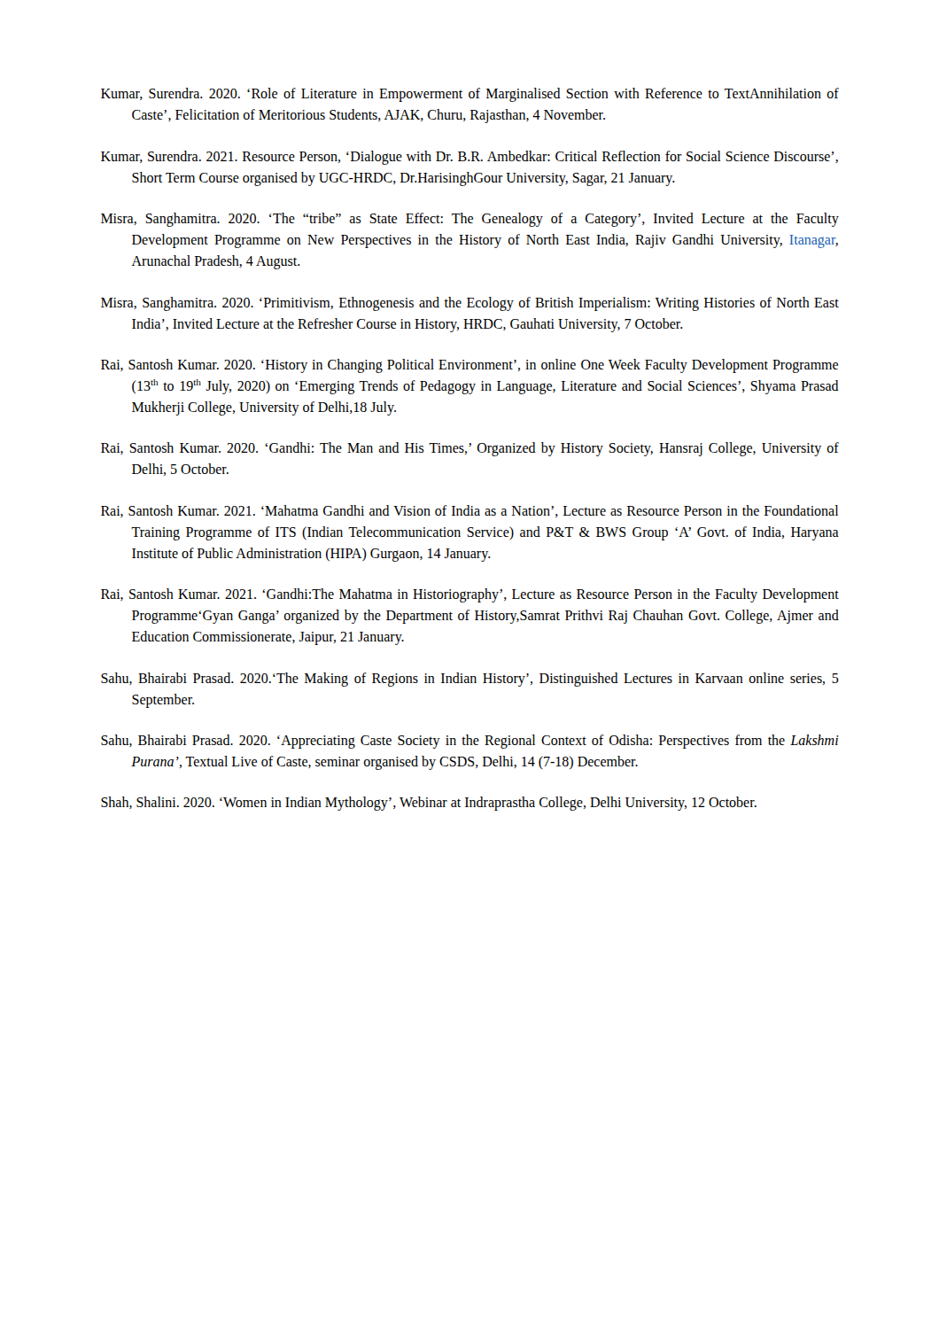Kumar, Surendra. 2020. ‘Role of Literature in Empowerment of Marginalised Section with Reference to TextAnnihilation of Caste’, Felicitation of Meritorious Students, AJAK, Churu, Rajasthan, 4 November.
Kumar, Surendra. 2021. Resource Person, ‘Dialogue with Dr. B.R. Ambedkar: Critical Reflection for Social Science Discourse’, Short Term Course organised by UGC-HRDC, Dr.HarisinghGour University, Sagar, 21 January.
Misra, Sanghamitra. 2020. ‘The “tribe” as State Effect: The Genealogy of a Category’, Invited Lecture at the Faculty Development Programme on New Perspectives in the History of North East India, Rajiv Gandhi University, Itanagar, Arunachal Pradesh, 4 August.
Misra, Sanghamitra. 2020. ‘Primitivism, Ethnogenesis and the Ecology of British Imperialism: Writing Histories of North East India’, Invited Lecture at the Refresher Course in History, HRDC, Gauhati University, 7 October.
Rai, Santosh Kumar. 2020. ‘History in Changing Political Environment’, in online One Week Faculty Development Programme (13th to 19th July, 2020) on ‘Emerging Trends of Pedagogy in Language, Literature and Social Sciences’, Shyama Prasad Mukherji College, University of Delhi,18 July.
Rai, Santosh Kumar. 2020. ‘Gandhi: The Man and His Times,’ Organized by History Society, Hansraj College, University of Delhi, 5 October.
Rai, Santosh Kumar. 2021. ‘Mahatma Gandhi and Vision of India as a Nation’, Lecture as Resource Person in the Foundational Training Programme of ITS (Indian Telecommunication Service) and P&T & BWS Group ‘A’ Govt. of India, Haryana Institute of Public Administration (HIPA) Gurgaon, 14 January.
Rai, Santosh Kumar. 2021. ‘Gandhi:The Mahatma in Historiography’, Lecture as Resource Person in the Faculty Development Programme‘Gyan Ganga’ organized by the Department of History,Samrat Prithvi Raj Chauhan Govt. College, Ajmer and Education Commissionerate, Jaipur, 21 January.
Sahu, Bhairabi Prasad. 2020.‘The Making of Regions in Indian History’, Distinguished Lectures in Karvaan online series, 5 September.
Sahu, Bhairabi Prasad. 2020. ‘Appreciating Caste Society in the Regional Context of Odisha: Perspectives from the Lakshmi Purana’, Textual Live of Caste, seminar organised by CSDS, Delhi, 14 (7-18) December.
Shah, Shalini. 2020. ‘Women in Indian Mythology’, Webinar at Indraprastha College, Delhi University, 12 October.